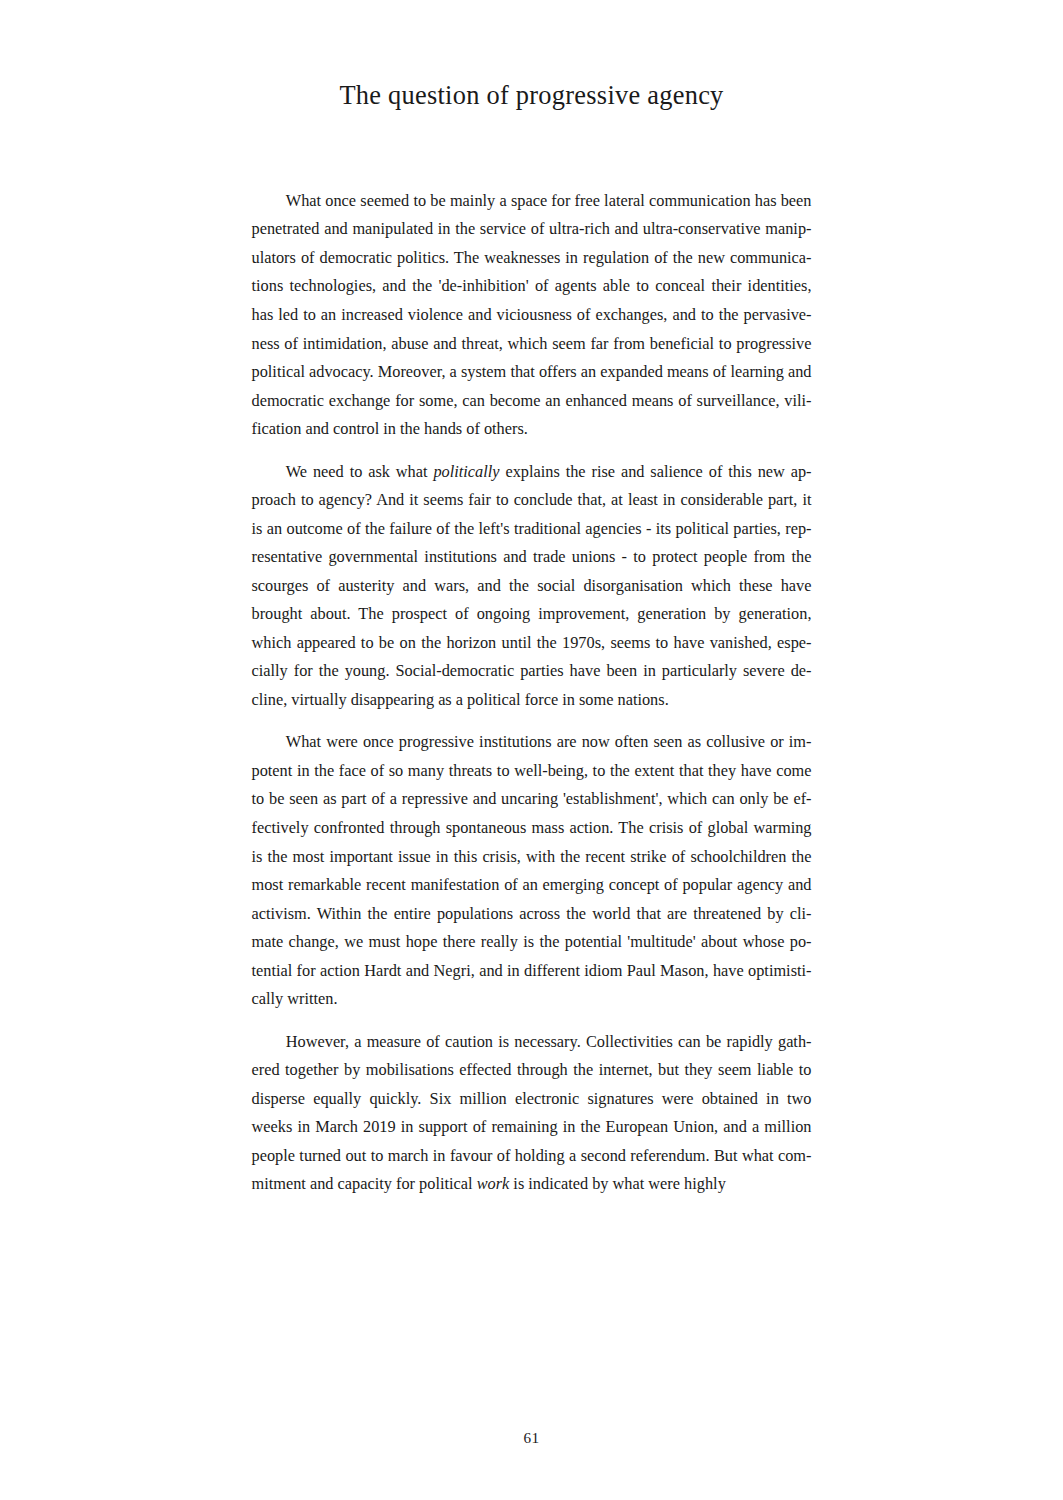The question of progressive agency
What once seemed to be mainly a space for free lateral communication has been penetrated and manipulated in the service of ultra-rich and ultra-conservative manipulators of democratic politics. The weaknesses in regulation of the new communications technologies, and the 'de-inhibition' of agents able to conceal their identities, has led to an increased violence and viciousness of exchanges, and to the pervasiveness of intimidation, abuse and threat, which seem far from beneficial to progressive political advocacy. Moreover, a system that offers an expanded means of learning and democratic exchange for some, can become an enhanced means of surveillance, vilification and control in the hands of others.
We need to ask what politically explains the rise and salience of this new approach to agency? And it seems fair to conclude that, at least in considerable part, it is an outcome of the failure of the left's traditional agencies - its political parties, representative governmental institutions and trade unions - to protect people from the scourges of austerity and wars, and the social disorganisation which these have brought about. The prospect of ongoing improvement, generation by generation, which appeared to be on the horizon until the 1970s, seems to have vanished, especially for the young. Social-democratic parties have been in particularly severe decline, virtually disappearing as a political force in some nations.
What were once progressive institutions are now often seen as collusive or impotent in the face of so many threats to well-being, to the extent that they have come to be seen as part of a repressive and uncaring 'establishment', which can only be effectively confronted through spontaneous mass action. The crisis of global warming is the most important issue in this crisis, with the recent strike of schoolchildren the most remarkable recent manifestation of an emerging concept of popular agency and activism. Within the entire populations across the world that are threatened by climate change, we must hope there really is the potential 'multitude' about whose potential for action Hardt and Negri, and in different idiom Paul Mason, have optimistically written.
However, a measure of caution is necessary. Collectivities can be rapidly gathered together by mobilisations effected through the internet, but they seem liable to disperse equally quickly. Six million electronic signatures were obtained in two weeks in March 2019 in support of remaining in the European Union, and a million people turned out to march in favour of holding a second referendum. But what commitment and capacity for political work is indicated by what were highly
61